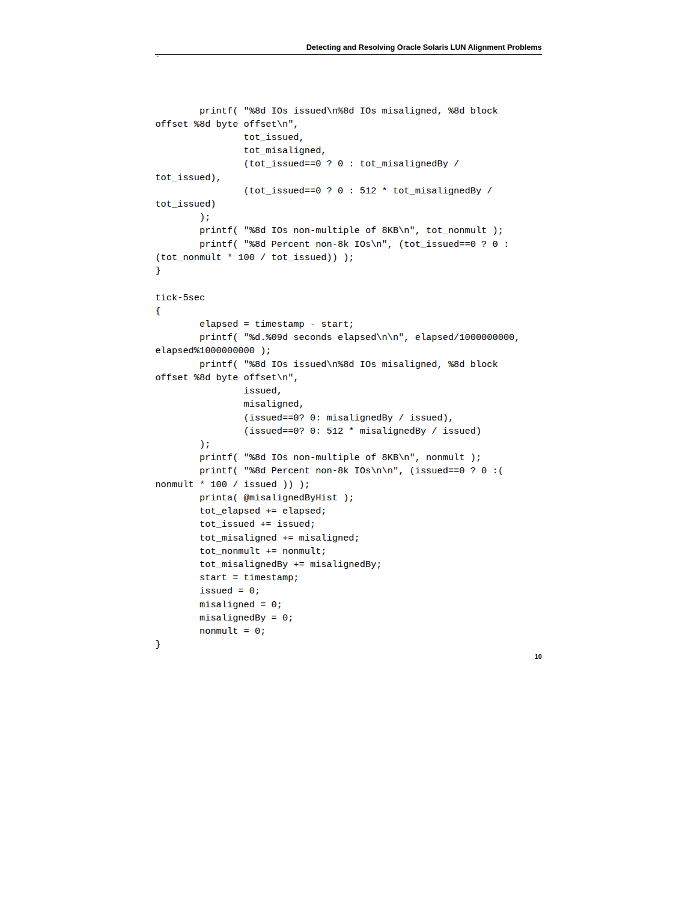Detecting and Resolving Oracle Solaris LUN Alignment Problems
`
        printf( "%8d IOs issued\n%8d IOs misaligned, %8d block
offset %8d byte offset\n",
                tot_issued,
                tot_misaligned,
                (tot_issued==0 ? 0 : tot_misalignedBy /
tot_issued),
                (tot_issued==0 ? 0 : 512 * tot_misalignedBy /
tot_issued)
        );
        printf( "%8d IOs non-multiple of 8KB\n", tot_nonmult );
        printf( "%8d Percent non-8k IOs\n", (tot_issued==0 ? 0 :
(tot_nonmult * 100 / tot_issued)) );
}

tick-5sec
{
        elapsed = timestamp - start;
        printf( "%d.%09d seconds elapsed\n\n", elapsed/1000000000,
elapsed%1000000000 );
        printf( "%8d IOs issued\n%8d IOs misaligned, %8d block
offset %8d byte offset\n",
                issued,
                misaligned,
                (issued==0? 0: misalignedBy / issued),
                (issued==0? 0: 512 * misalignedBy / issued)
        );
        printf( "%8d IOs non-multiple of 8KB\n", nonmult );
        printf( "%8d Percent non-8k IOs\n\n", (issued==0 ? 0 :(
nonmult * 100 / issued )) );
        printa( @misalignedByHist );
        tot_elapsed += elapsed;
        tot_issued += issued;
        tot_misaligned += misaligned;
        tot_nonmult += nonmult;
        tot_misalignedBy += misalignedBy;
        start = timestamp;
        issued = 0;
        misaligned = 0;
        misalignedBy = 0;
        nonmult = 0;
}
10